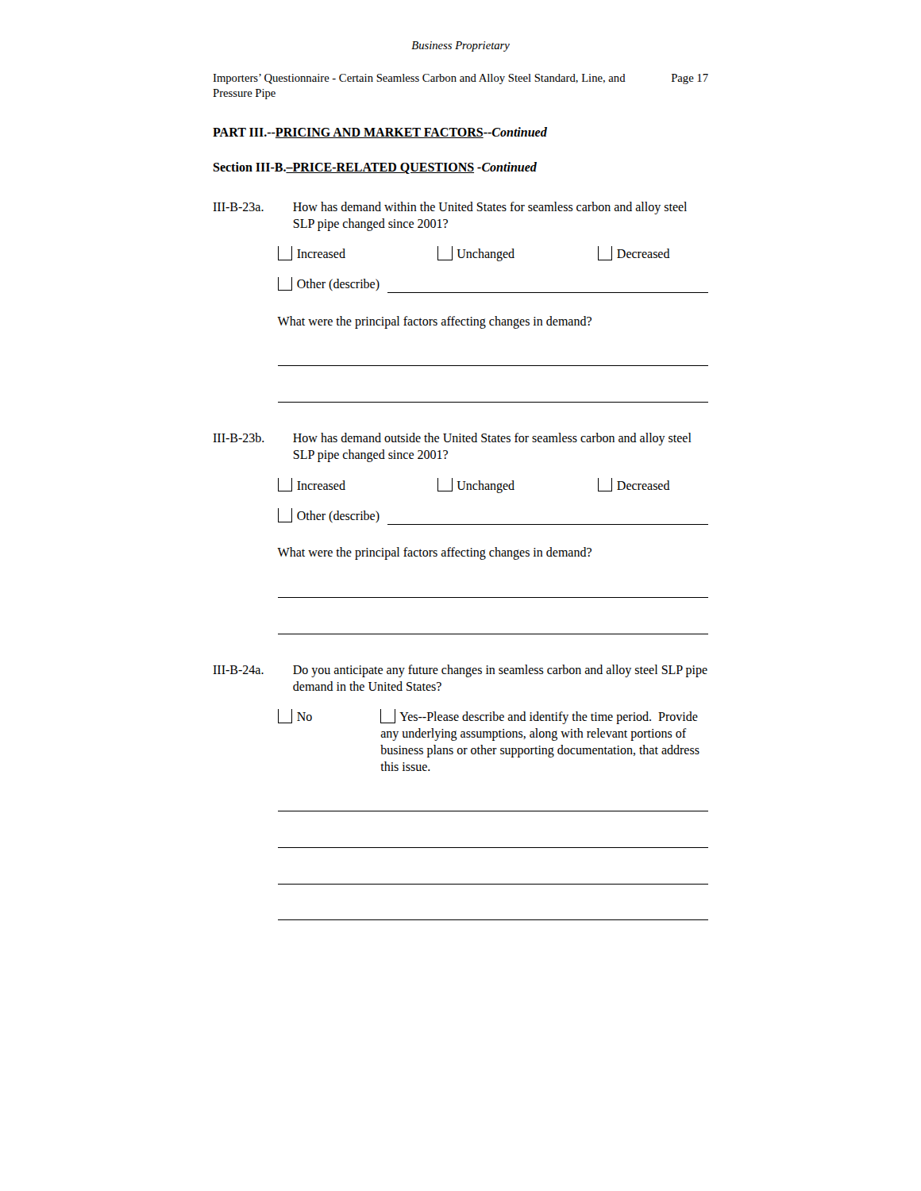Business Proprietary
Importers’ Questionnaire - Certain Seamless Carbon and Alloy Steel Standard, Line, and Pressure Pipe
Page 17
PART III.--PRICING AND MARKET FACTORS--Continued
Section III-B.–PRICE-RELATED QUESTIONS -Continued
III-B-23a.
How has demand within the United States for seamless carbon and alloy steel SLP pipe changed since 2001?
Increased
Unchanged
Decreased
Other (describe)
What were the principal factors affecting changes in demand?
III-B-23b.
How has demand outside the United States for seamless carbon and alloy steel SLP pipe changed since 2001?
Increased
Unchanged
Decreased
Other (describe)
What were the principal factors affecting changes in demand?
III-B-24a.
Do you anticipate any future changes in seamless carbon and alloy steel SLP pipe demand in the United States?
No
Yes--Please describe and identify the time period. Provide any underlying assumptions, along with relevant portions of business plans or other supporting documentation, that address this issue.